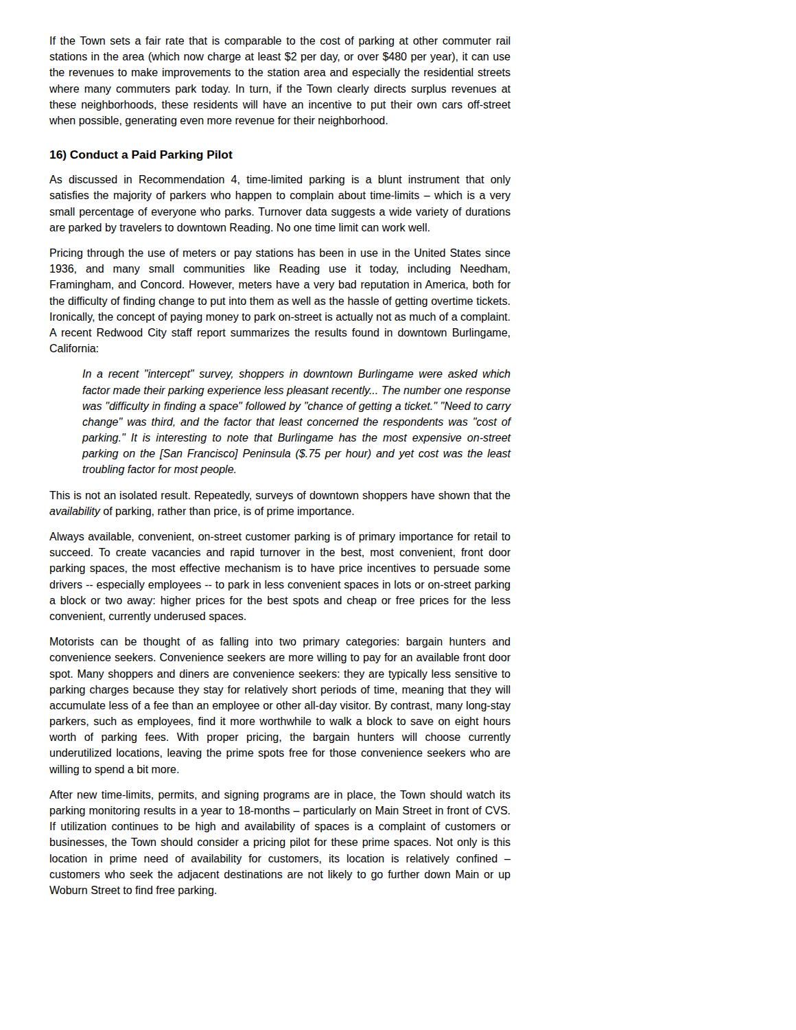If the Town sets a fair rate that is comparable to the cost of parking at other commuter rail stations in the area (which now charge at least $2 per day, or over $480 per year), it can use the revenues to make improvements to the station area and especially the residential streets where many commuters park today. In turn, if the Town clearly directs surplus revenues at these neighborhoods, these residents will have an incentive to put their own cars off-street when possible, generating even more revenue for their neighborhood.
16) Conduct a Paid Parking Pilot
As discussed in Recommendation 4, time-limited parking is a blunt instrument that only satisfies the majority of parkers who happen to complain about time-limits – which is a very small percentage of everyone who parks. Turnover data suggests a wide variety of durations are parked by travelers to downtown Reading. No one time limit can work well.
Pricing through the use of meters or pay stations has been in use in the United States since 1936, and many small communities like Reading use it today, including Needham, Framingham, and Concord. However, meters have a very bad reputation in America, both for the difficulty of finding change to put into them as well as the hassle of getting overtime tickets. Ironically, the concept of paying money to park on-street is actually not as much of a complaint. A recent Redwood City staff report summarizes the results found in downtown Burlingame, California:
In a recent "intercept" survey, shoppers in downtown Burlingame were asked which factor made their parking experience less pleasant recently... The number one response was "difficulty in finding a space" followed by "chance of getting a ticket." "Need to carry change" was third, and the factor that least concerned the respondents was "cost of parking." It is interesting to note that Burlingame has the most expensive on-street parking on the [San Francisco] Peninsula ($.75 per hour) and yet cost was the least troubling factor for most people.
This is not an isolated result. Repeatedly, surveys of downtown shoppers have shown that the availability of parking, rather than price, is of prime importance.
Always available, convenient, on-street customer parking is of primary importance for retail to succeed. To create vacancies and rapid turnover in the best, most convenient, front door parking spaces, the most effective mechanism is to have price incentives to persuade some drivers -- especially employees -- to park in less convenient spaces in lots or on-street parking a block or two away: higher prices for the best spots and cheap or free prices for the less convenient, currently underused spaces.
Motorists can be thought of as falling into two primary categories: bargain hunters and convenience seekers. Convenience seekers are more willing to pay for an available front door spot. Many shoppers and diners are convenience seekers: they are typically less sensitive to parking charges because they stay for relatively short periods of time, meaning that they will accumulate less of a fee than an employee or other all-day visitor. By contrast, many long-stay parkers, such as employees, find it more worthwhile to walk a block to save on eight hours worth of parking fees. With proper pricing, the bargain hunters will choose currently underutilized locations, leaving the prime spots free for those convenience seekers who are willing to spend a bit more.
After new time-limits, permits, and signing programs are in place, the Town should watch its parking monitoring results in a year to 18-months – particularly on Main Street in front of CVS. If utilization continues to be high and availability of spaces is a complaint of customers or businesses, the Town should consider a pricing pilot for these prime spaces. Not only is this location in prime need of availability for customers, its location is relatively confined – customers who seek the adjacent destinations are not likely to go further down Main or up Woburn Street to find free parking.